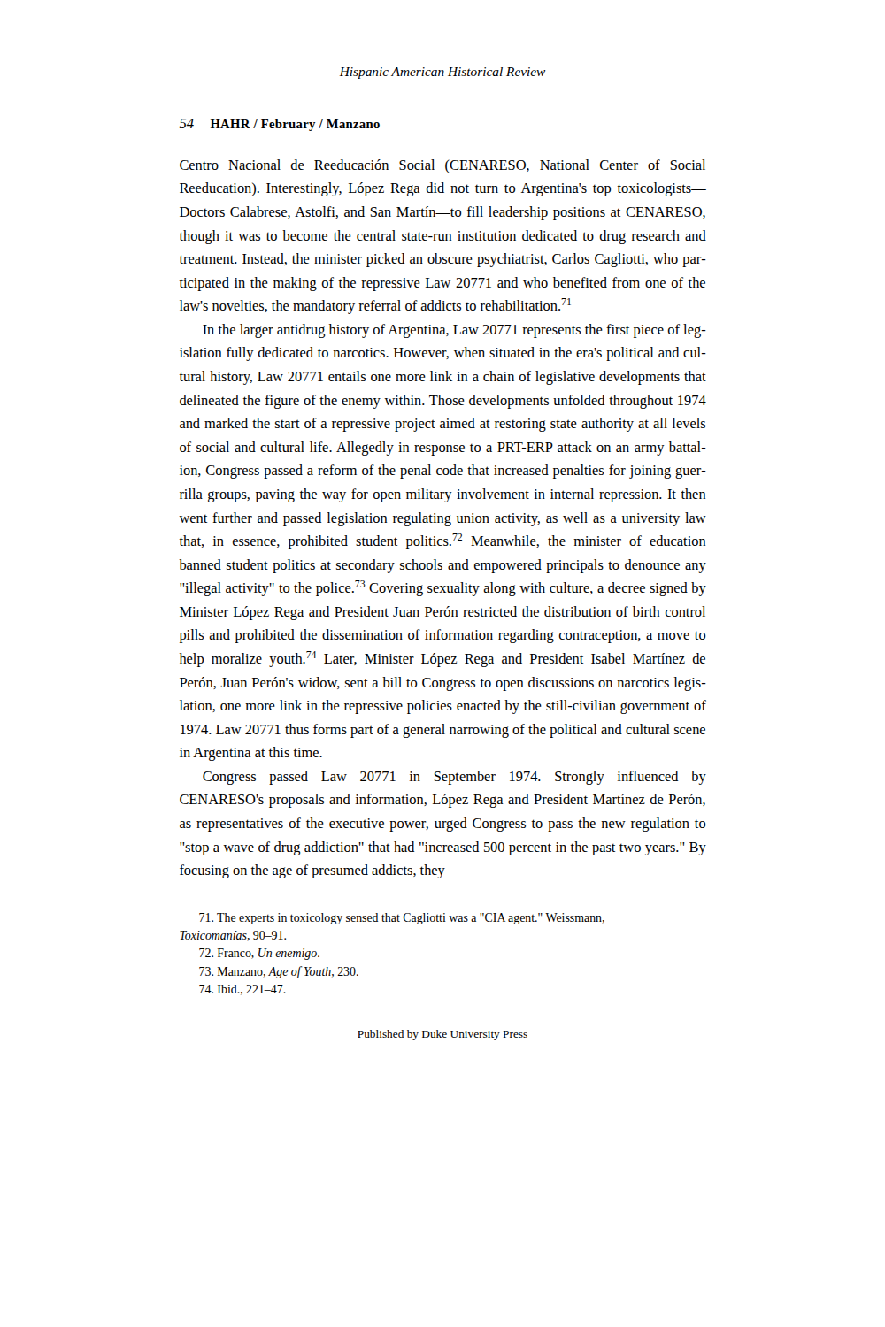Hispanic American Historical Review
54 HAHR / February / Manzano
Centro Nacional de Reeducación Social (CENARESO, National Center of Social Reeducation). Interestingly, López Rega did not turn to Argentina's top toxicologists—Doctors Calabrese, Astolfi, and San Martín—to fill leadership positions at CENARESO, though it was to become the central state-run institution dedicated to drug research and treatment. Instead, the minister picked an obscure psychiatrist, Carlos Cagliotti, who participated in the making of the repressive Law 20771 and who benefited from one of the law's novelties, the mandatory referral of addicts to rehabilitation.71
In the larger antidrug history of Argentina, Law 20771 represents the first piece of legislation fully dedicated to narcotics. However, when situated in the era's political and cultural history, Law 20771 entails one more link in a chain of legislative developments that delineated the figure of the enemy within. Those developments unfolded throughout 1974 and marked the start of a repressive project aimed at restoring state authority at all levels of social and cultural life. Allegedly in response to a PRT-ERP attack on an army battalion, Congress passed a reform of the penal code that increased penalties for joining guerrilla groups, paving the way for open military involvement in internal repression. It then went further and passed legislation regulating union activity, as well as a university law that, in essence, prohibited student politics.72 Meanwhile, the minister of education banned student politics at secondary schools and empowered principals to denounce any "illegal activity" to the police.73 Covering sexuality along with culture, a decree signed by Minister López Rega and President Juan Perón restricted the distribution of birth control pills and prohibited the dissemination of information regarding contraception, a move to help moralize youth.74 Later, Minister López Rega and President Isabel Martínez de Perón, Juan Perón's widow, sent a bill to Congress to open discussions on narcotics legislation, one more link in the repressive policies enacted by the still-civilian government of 1974. Law 20771 thus forms part of a general narrowing of the political and cultural scene in Argentina at this time.
Congress passed Law 20771 in September 1974. Strongly influenced by CENARESO's proposals and information, López Rega and President Martínez de Perón, as representatives of the executive power, urged Congress to pass the new regulation to "stop a wave of drug addiction" that had "increased 500 percent in the past two years." By focusing on the age of presumed addicts, they
71. The experts in toxicology sensed that Cagliotti was a "CIA agent." Weissmann,
Toxicomanías, 90–91.
72. Franco, Un enemigo.
73. Manzano, Age of Youth, 230.
74. Ibid., 221–47.
Published by Duke University Press